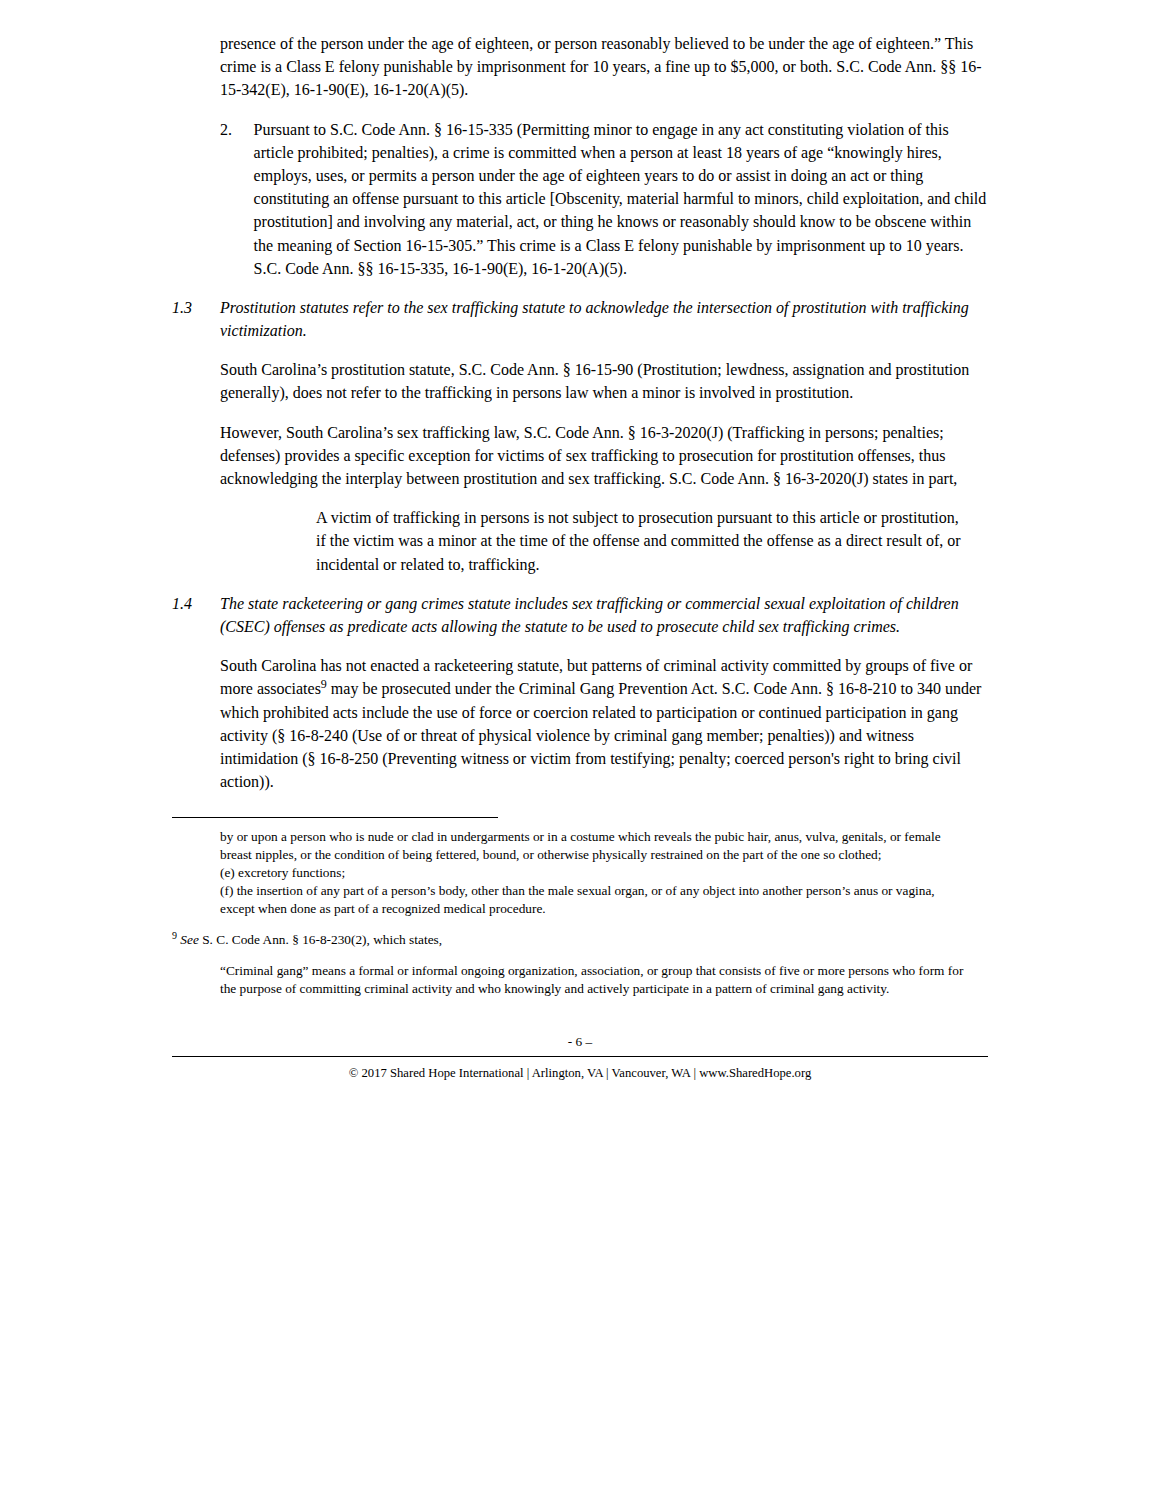presence of the person under the age of eighteen, or person reasonably believed to be under the age of eighteen.” This crime is a Class E felony punishable by imprisonment for 10 years, a fine up to $5,000, or both. S.C. Code Ann. §§ 16-15-342(E), 16-1-90(E), 16-1-20(A)(5).
2.
Pursuant to S.C. Code Ann. § 16-15-335 (Permitting minor to engage in any act constituting violation of this article prohibited; penalties), a crime is committed when a person at least 18 years of age “knowingly hires, employs, uses, or permits a person under the age of eighteen years to do or assist in doing an act or thing constituting an offense pursuant to this article [Obscenity, material harmful to minors, child exploitation, and child prostitution] and involving any material, act, or thing he knows or reasonably should know to be obscene within the meaning of Section 16-15-305.” This crime is a Class E felony punishable by imprisonment up to 10 years. S.C. Code Ann. §§ 16-15-335, 16-1-90(E), 16-1-20(A)(5).
1.3
Prostitution statutes refer to the sex trafficking statute to acknowledge the intersection of prostitution with trafficking victimization.
South Carolina’s prostitution statute, S.C. Code Ann. § 16-15-90 (Prostitution; lewdness, assignation and prostitution generally), does not refer to the trafficking in persons law when a minor is involved in prostitution.
However, South Carolina’s sex trafficking law, S.C. Code Ann. § 16-3-2020(J) (Trafficking in persons; penalties; defenses) provides a specific exception for victims of sex trafficking to prosecution for prostitution offenses, thus acknowledging the interplay between prostitution and sex trafficking. S.C. Code Ann. § 16-3-2020(J) states in part,
A victim of trafficking in persons is not subject to prosecution pursuant to this article or prostitution, if the victim was a minor at the time of the offense and committed the offense as a direct result of, or incidental or related to, trafficking.
1.4
The state racketeering or gang crimes statute includes sex trafficking or commercial sexual exploitation of children (CSEC) offenses as predicate acts allowing the statute to be used to prosecute child sex trafficking crimes.
South Carolina has not enacted a racketeering statute, but patterns of criminal activity committed by groups of five or more associates9 may be prosecuted under the Criminal Gang Prevention Act. S.C. Code Ann. § 16-8-210 to 340 under which prohibited acts include the use of force or coercion related to participation or continued participation in gang activity (§ 16-8-240 (Use of or threat of physical violence by criminal gang member; penalties)) and witness intimidation (§ 16-8-250 (Preventing witness or victim from testifying; penalty; coerced person's right to bring civil action)).
by or upon a person who is nude or clad in undergarments or in a costume which reveals the pubic hair, anus, vulva, genitals, or female breast nipples, or the condition of being fettered, bound, or otherwise physically restrained on the part of the one so clothed;
(e) excretory functions;
(f) the insertion of any part of a person’s body, other than the male sexual organ, or of any object into another person’s anus or vagina, except when done as part of a recognized medical procedure.
9 See S. C. Code Ann. § 16-8-230(2), which states,
“Criminal gang” means a formal or informal ongoing organization, association, or group that consists of five or more persons who form for the purpose of committing criminal activity and who knowingly and actively participate in a pattern of criminal gang activity.
- 6 –
© 2017 Shared Hope International | Arlington, VA | Vancouver, WA | www.SharedHope.org